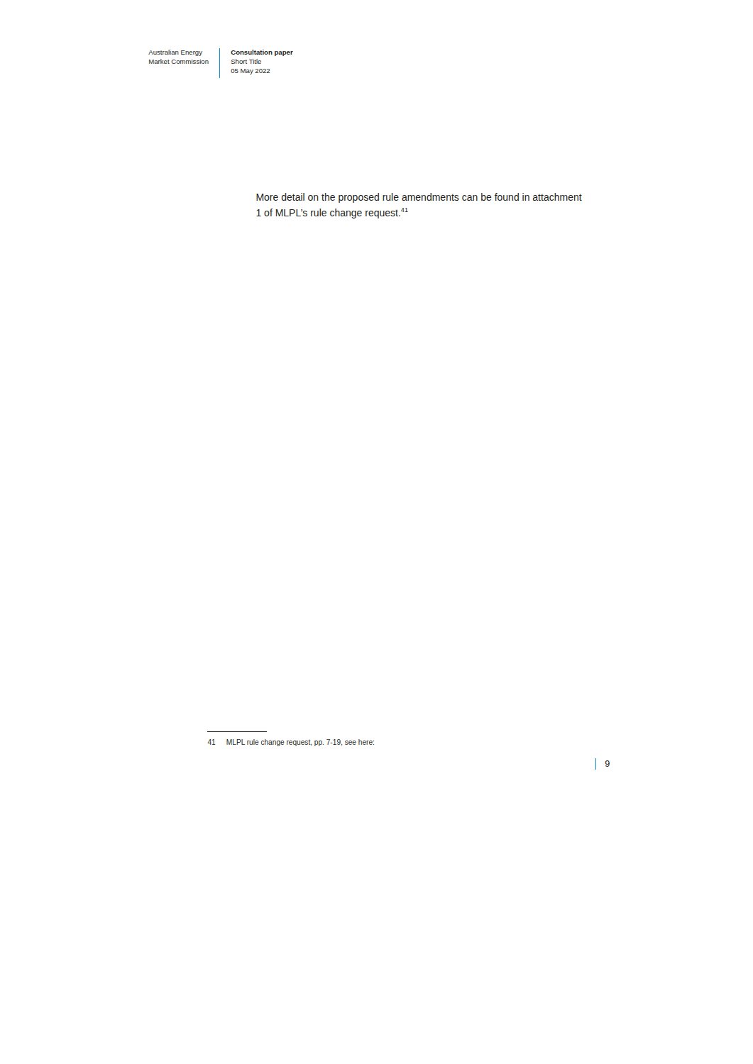Australian Energy
Market Commission
Consultation paper
Short Title
05 May 2022
More detail on the proposed rule amendments can be found in attachment 1 of MLPL’s rule change request.41
41 MLPL rule change request, pp. 7-19, see here:
9